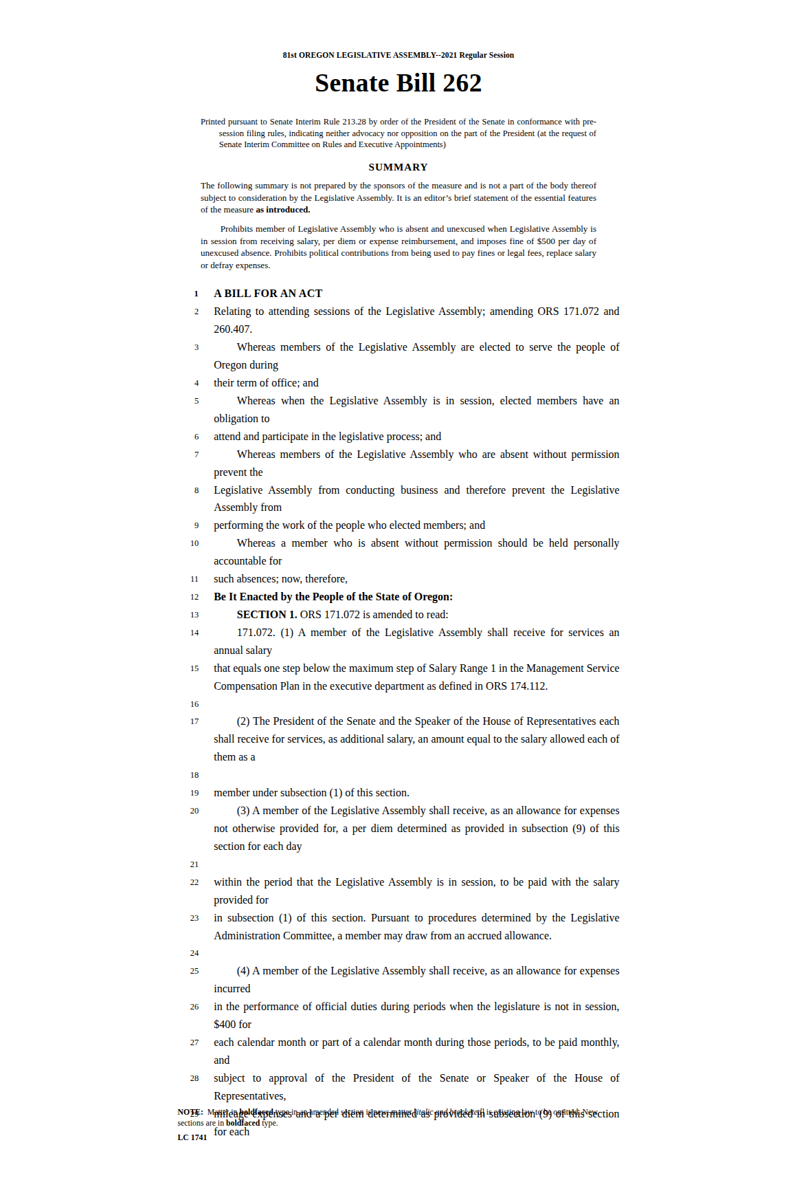81st OREGON LEGISLATIVE ASSEMBLY--2021 Regular Session
Senate Bill 262
Printed pursuant to Senate Interim Rule 213.28 by order of the President of the Senate in conformance with pre-session filing rules, indicating neither advocacy nor opposition on the part of the President (at the request of Senate Interim Committee on Rules and Executive Appointments)
SUMMARY
The following summary is not prepared by the sponsors of the measure and is not a part of the body thereof subject to consideration by the Legislative Assembly. It is an editor’s brief statement of the essential features of the measure as introduced.
Prohibits member of Legislative Assembly who is absent and unexcused when Legislative Assembly is in session from receiving salary, per diem or expense reimbursement, and imposes fine of $500 per day of unexcused absence. Prohibits political contributions from being used to pay fines or legal fees, replace salary or defray expenses.
A BILL FOR AN ACT
Relating to attending sessions of the Legislative Assembly; amending ORS 171.072 and 260.407.
Whereas members of the Legislative Assembly are elected to serve the people of Oregon during
their term of office; and
Whereas when the Legislative Assembly is in session, elected members have an obligation to
attend and participate in the legislative process; and
Whereas members of the Legislative Assembly who are absent without permission prevent the
Legislative Assembly from conducting business and therefore prevent the Legislative Assembly from
performing the work of the people who elected members; and
Whereas a member who is absent without permission should be held personally accountable for
such absences; now, therefore,
Be It Enacted by the People of the State of Oregon:
SECTION 1. ORS 171.072 is amended to read:
171.072. (1) A member of the Legislative Assembly shall receive for services an annual salary
that equals one step below the maximum step of Salary Range 1 in the Management Service Compensation Plan in the executive department as defined in ORS 174.112.
(2) The President of the Senate and the Speaker of the House of Representatives each shall receive for services, as additional salary, an amount equal to the salary allowed each of them as a
member under subsection (1) of this section.
(3) A member of the Legislative Assembly shall receive, as an allowance for expenses not otherwise provided for, a per diem determined as provided in subsection (9) of this section for each day
within the period that the Legislative Assembly is in session, to be paid with the salary provided for
in subsection (1) of this section. Pursuant to procedures determined by the Legislative Administration Committee, a member may draw from an accrued allowance.
(4) A member of the Legislative Assembly shall receive, as an allowance for expenses incurred
in the performance of official duties during periods when the legislature is not in session, $400 for
each calendar month or part of a calendar month during those periods, to be paid monthly, and
subject to approval of the President of the Senate or Speaker of the House of Representatives,
mileage expenses and a per diem determined as provided in subsection (9) of this section for each
NOTE: Matter in boldfaced type in an amended section is new; matter [italic and bracketed] is existing law to be omitted. New sections are in boldfaced type.
LC 1741